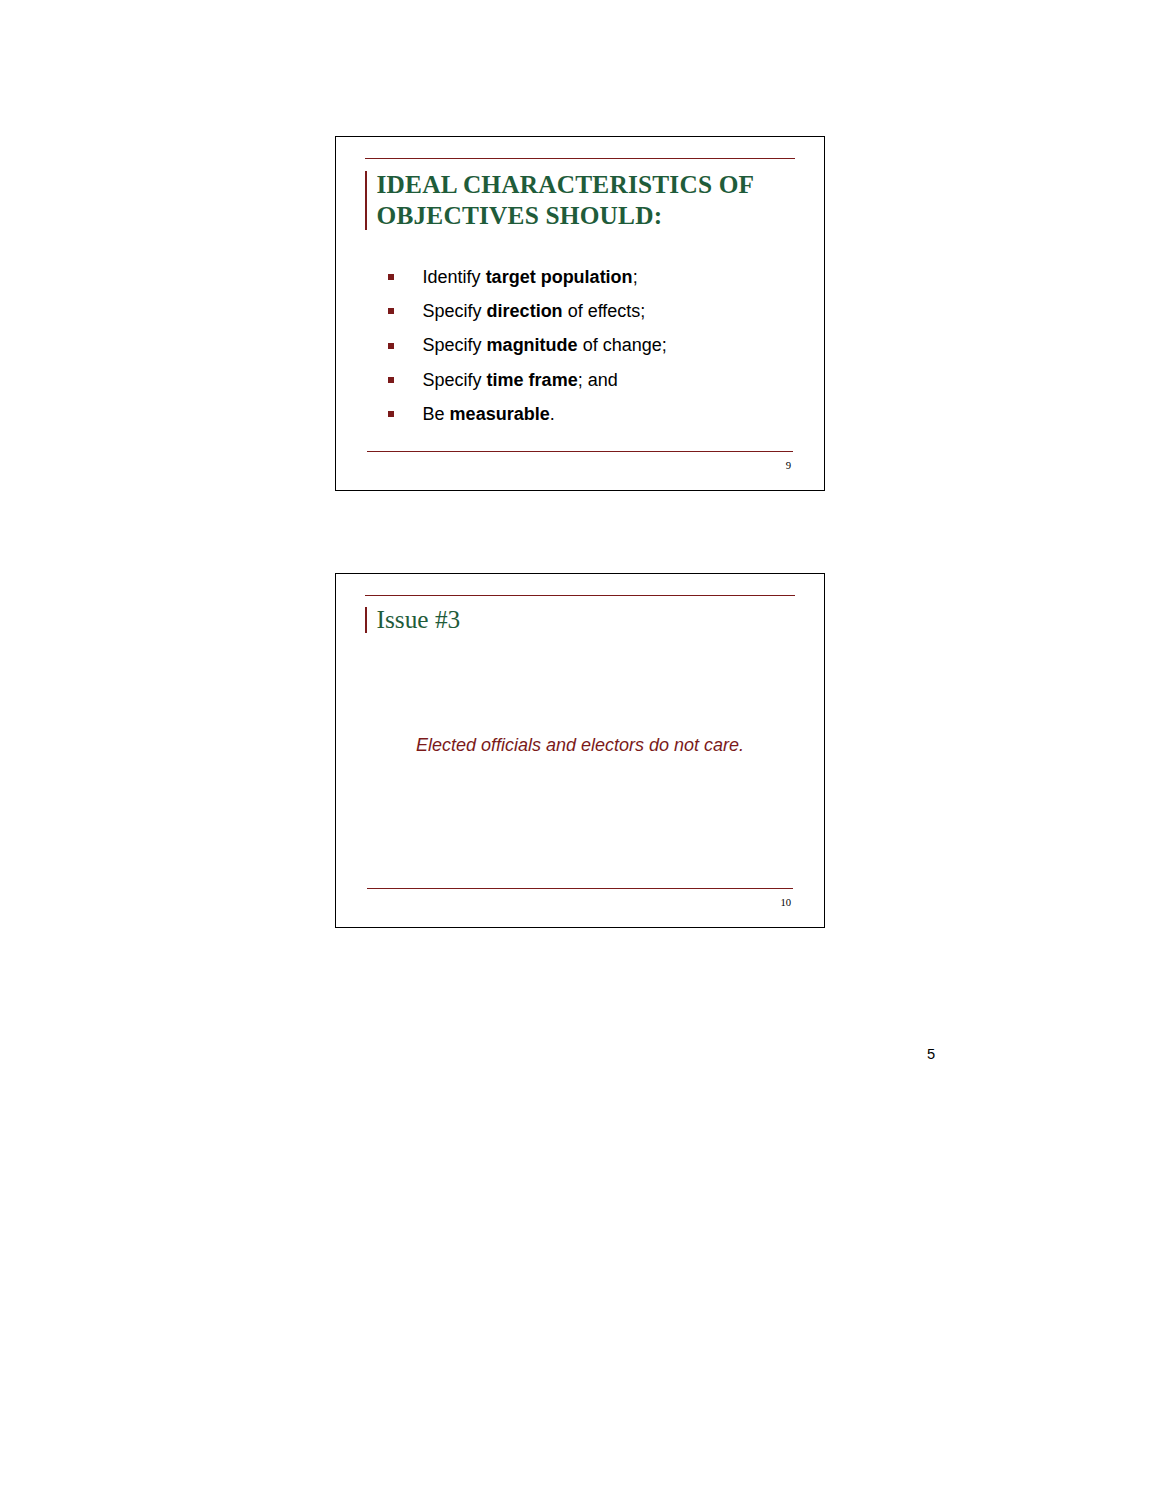IDEAL CHARACTERISTICS OF OBJECTIVES SHOULD:
Identify target population;
Specify direction of effects;
Specify magnitude of change;
Specify time frame; and
Be measurable.
9
Issue #3
Elected officials and electors do not care.
10
5